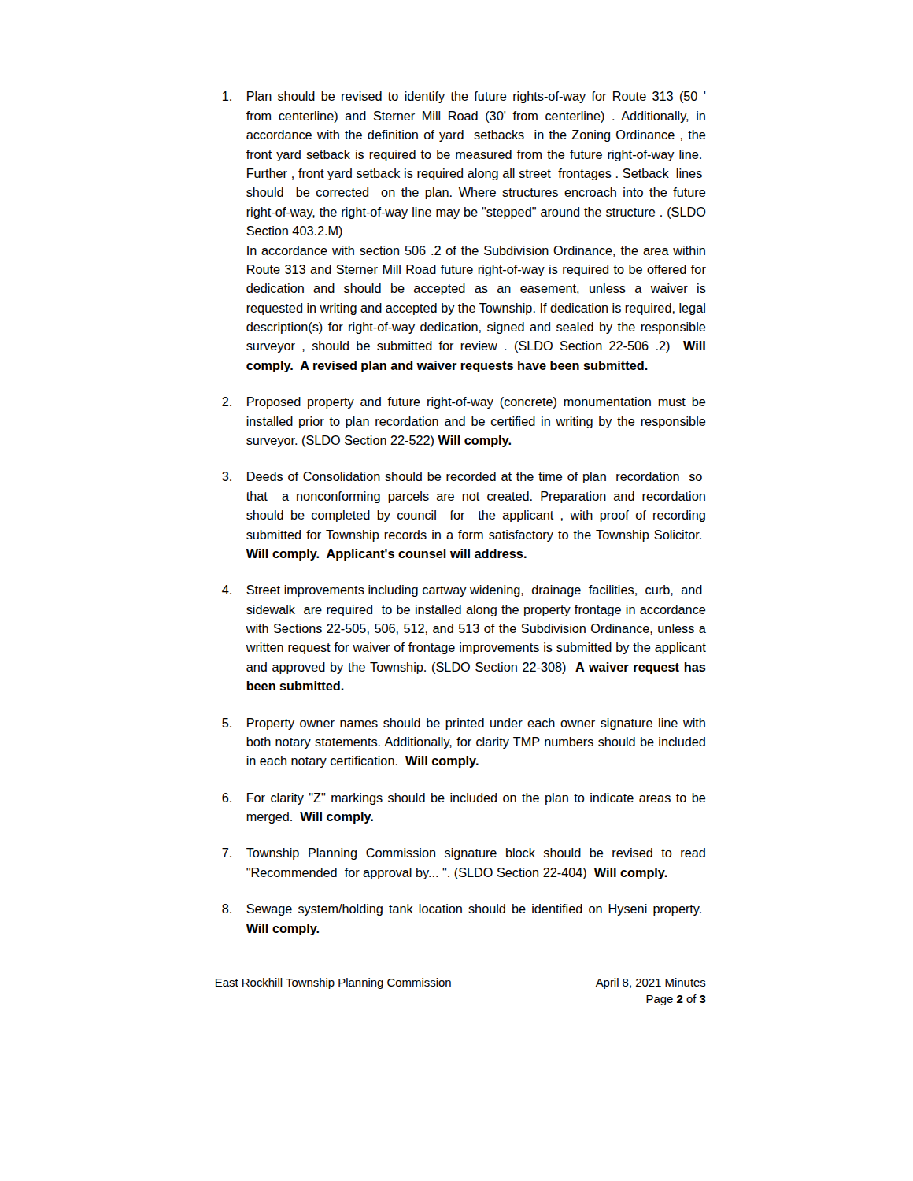Plan should be revised to identify the future rights-of-way for Route 313 (50 ' from centerline) and Sterner Mill Road (30' from centerline) . Additionally, in accordance with the definition of yard setbacks in the Zoning Ordinance , the front yard setback is required to be measured from the future right-of-way line. Further , front yard setback is required along all street frontages . Setback lines should be corrected on the plan. Where structures encroach into the future right-of-way, the right-of-way line may be "stepped" around the structure . (SLDO Section 403.2.M)
In accordance with section 506 .2 of the Subdivision Ordinance, the area within Route 313 and Sterner Mill Road future right-of-way is required to be offered for dedication and should be accepted as an easement, unless a waiver is requested in writing and accepted by the Township. If dedication is required, legal description(s) for right-of-way dedication, signed and sealed by the responsible surveyor , should be submitted for review . (SLDO Section 22-506 .2) Will comply. A revised plan and waiver requests have been submitted.
Proposed property and future right-of-way (concrete) monumentation must be installed prior to plan recordation and be certified in writing by the responsible surveyor. (SLDO Section 22-522) Will comply.
Deeds of Consolidation should be recorded at the time of plan recordation so that a nonconforming parcels are not created. Preparation and recordation should be completed by council for the applicant , with proof of recording submitted for Township records in a form satisfactory to the Township Solicitor. Will comply. Applicant's counsel will address.
Street improvements including cartway widening, drainage facilities, curb, and sidewalk are required to be installed along the property frontage in accordance with Sections 22-505, 506, 512, and 513 of the Subdivision Ordinance, unless a written request for waiver of frontage improvements is submitted by the applicant and approved by the Township. (SLDO Section 22-308) A waiver request has been submitted.
Property owner names should be printed under each owner signature line with both notary statements. Additionally, for clarity TMP numbers should be included in each notary certification. Will comply.
For clarity "Z" markings should be included on the plan to indicate areas to be merged. Will comply.
Township Planning Commission signature block should be revised to read "Recommended for approval by... ". (SLDO Section 22-404) Will comply.
Sewage system/holding tank location should be identified on Hyseni property. Will comply.
East Rockhill Township Planning Commission
April 8, 2021 Minutes
Page 2 of 3